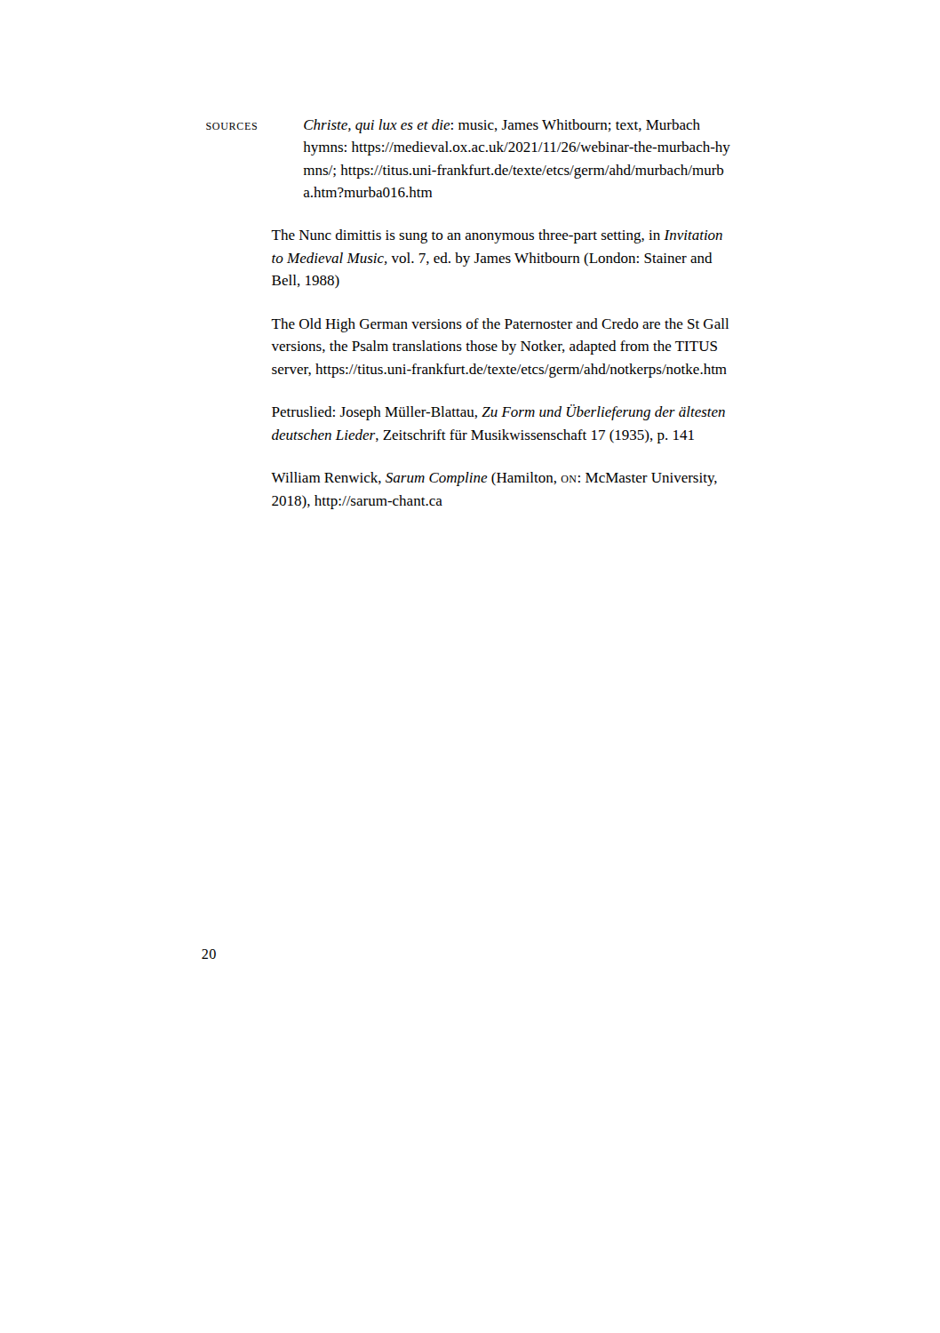sources
Christe, qui lux es et die: music, James Whitbourn; text, Murbach hymns: https://medieval.ox.ac.uk/2021/11/26/webinar-the-murbach-hymns/; https://titus.uni-frankfurt.de/texte/etcs/germ/ahd/murbach/murba.htm?murba016.htm
The Nunc dimittis is sung to an anonymous three-part setting, in Invitation to Medieval Music, vol. 7, ed. by James Whitbourn (London: Stainer and Bell, 1988)
The Old High German versions of the Paternoster and Credo are the St Gall versions, the Psalm translations those by Notker, adapted from the TITUS server, https://titus.uni-frankfurt.de/texte/etcs/germ/ahd/notkerps/notke.htm
Petruslied: Joseph Müller-Blattau, Zu Form und Überlieferung der ältesten deutschen Lieder, Zeitschrift für Musikwissenschaft 17 (1935), p. 141
William Renwick, Sarum Compline (Hamilton, on: McMaster University, 2018), http://sarum-chant.ca
20